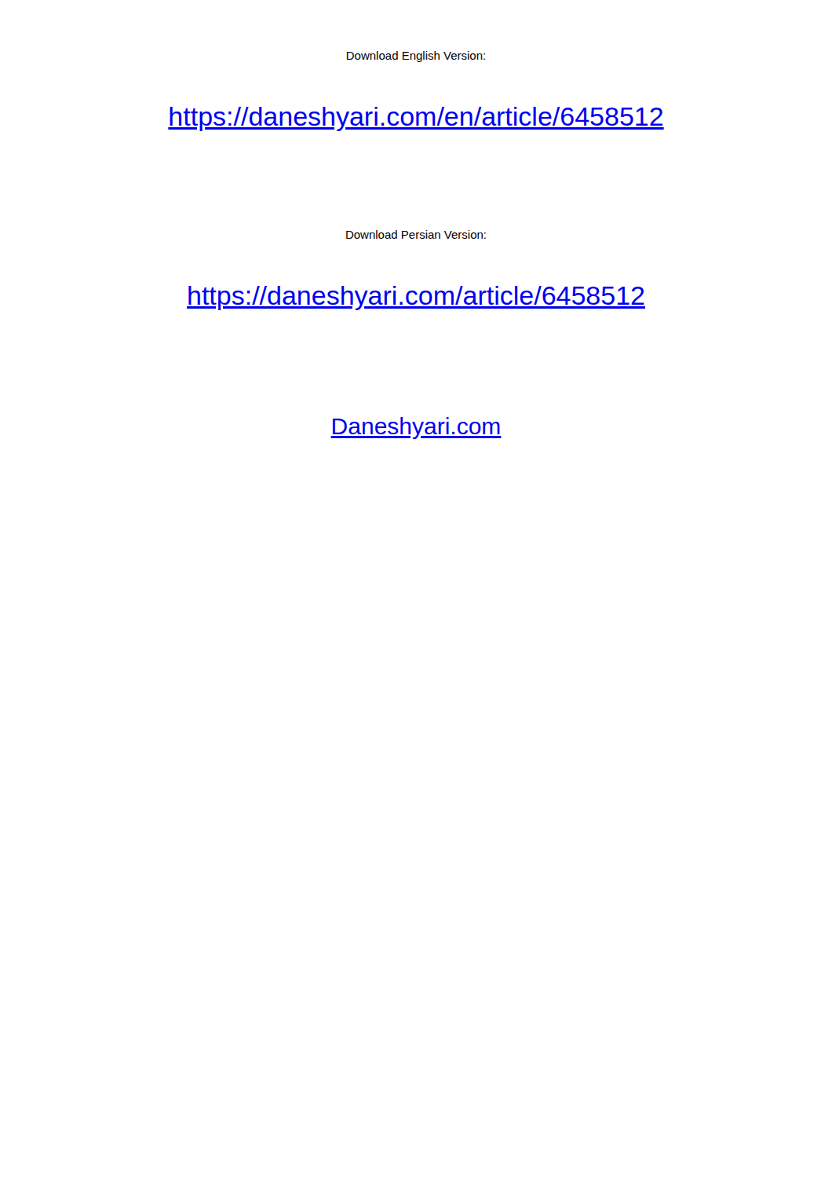Download English Version:
https://daneshyari.com/en/article/6458512
Download Persian Version:
https://daneshyari.com/article/6458512
Daneshyari.com